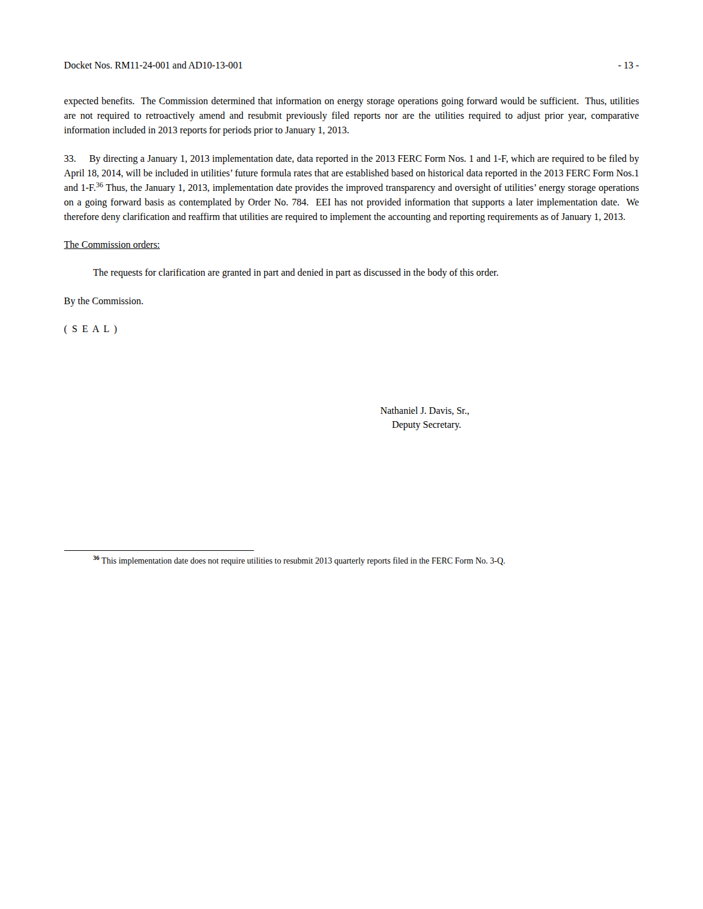Docket Nos. RM11-24-001 and AD10-13-001
- 13 -
expected benefits. The Commission determined that information on energy storage operations going forward would be sufficient. Thus, utilities are not required to retroactively amend and resubmit previously filed reports nor are the utilities required to adjust prior year, comparative information included in 2013 reports for periods prior to January 1, 2013.
33. By directing a January 1, 2013 implementation date, data reported in the 2013 FERC Form Nos. 1 and 1-F, which are required to be filed by April 18, 2014, will be included in utilities’ future formula rates that are established based on historical data reported in the 2013 FERC Form Nos.1 and 1-F.36 Thus, the January 1, 2013, implementation date provides the improved transparency and oversight of utilities’ energy storage operations on a going forward basis as contemplated by Order No. 784. EEI has not provided information that supports a later implementation date. We therefore deny clarification and reaffirm that utilities are required to implement the accounting and reporting requirements as of January 1, 2013.
The Commission orders:
The requests for clarification are granted in part and denied in part as discussed in the body of this order.
By the Commission.
( S E A L )
Nathaniel J. Davis, Sr.,
Deputy Secretary.
36 This implementation date does not require utilities to resubmit 2013 quarterly reports filed in the FERC Form No. 3-Q.